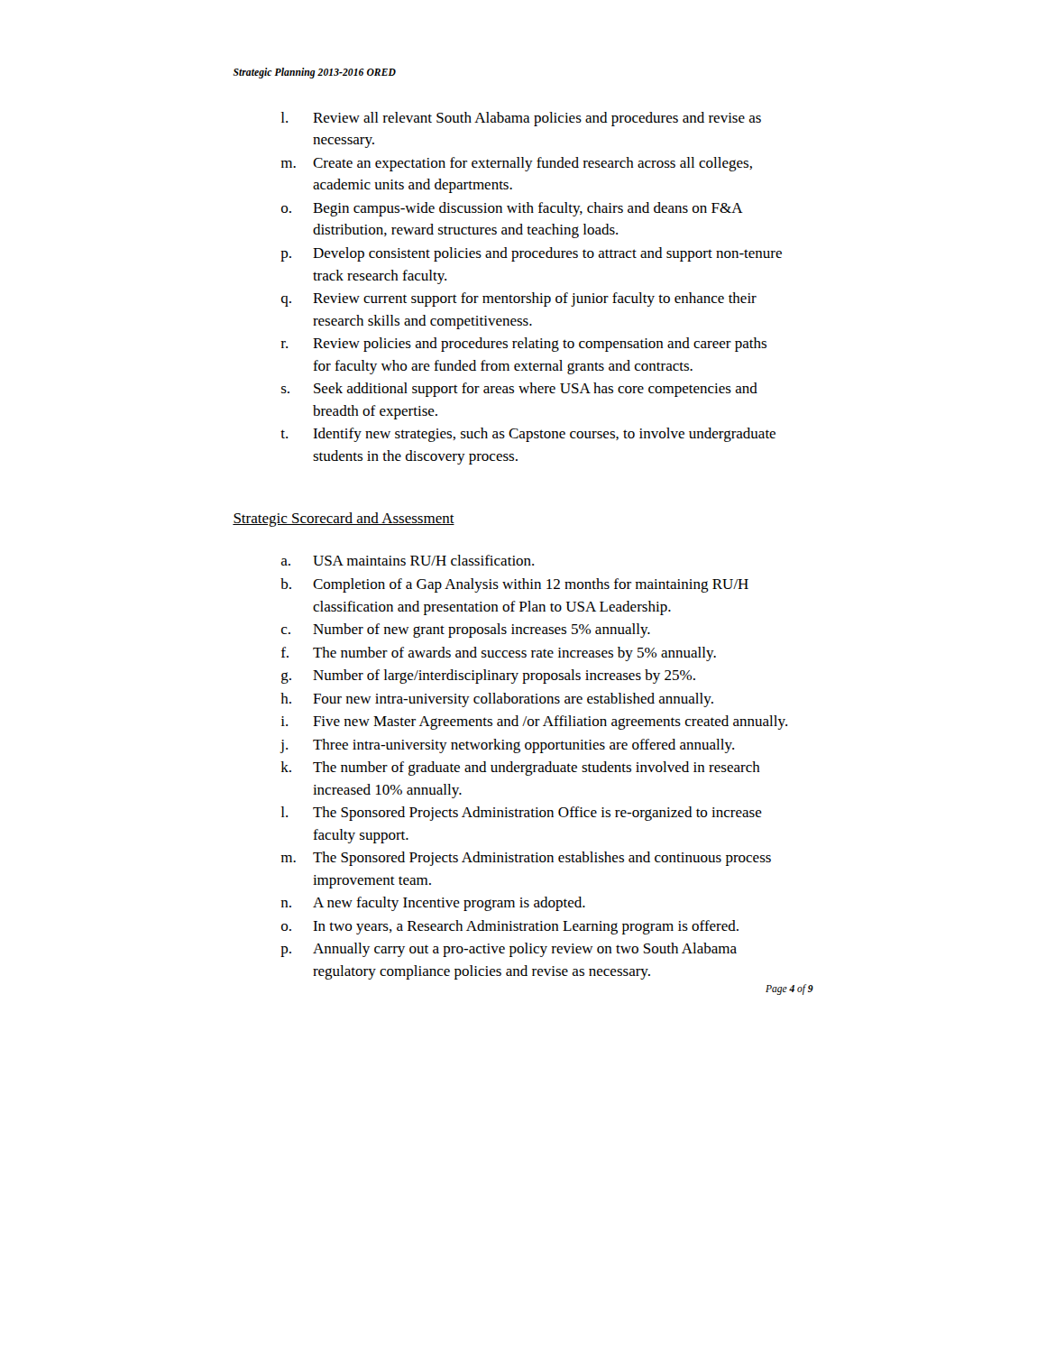Strategic Planning 2013-2016 ORED
l. Review all relevant South Alabama policies and procedures and revise as necessary.
m. Create an expectation for externally funded research across all colleges, academic units and departments.
o. Begin campus-wide discussion with faculty, chairs and deans on F&A distribution, reward structures and teaching loads.
p. Develop consistent policies and procedures to attract and support non-tenure track research faculty.
q. Review current support for mentorship of junior faculty to enhance their research skills and competitiveness.
r. Review policies and procedures relating to compensation and career paths for faculty who are funded from external grants and contracts.
s. Seek additional support for areas where USA has core competencies and breadth of expertise.
t. Identify new strategies, such as Capstone courses, to involve undergraduate students in the discovery process.
Strategic Scorecard and Assessment
a. USA maintains RU/H classification.
b. Completion of a Gap Analysis within 12 months for maintaining RU/H classification and presentation of Plan to USA Leadership.
c. Number of new grant proposals increases 5% annually.
f. The number of awards and success rate increases by 5% annually.
g. Number of large/interdisciplinary proposals increases by 25%.
h. Four new intra-university collaborations are established annually.
i. Five new Master Agreements and /or Affiliation agreements created annually.
j. Three intra-university networking opportunities are offered annually.
k. The number of graduate and undergraduate students involved in research increased 10% annually.
l. The Sponsored Projects Administration Office is re-organized to increase faculty support.
m. The Sponsored Projects Administration establishes and continuous process improvement team.
n. A new faculty Incentive program is adopted.
o. In two years, a Research Administration Learning program is offered.
p. Annually carry out a pro-active policy review on two South Alabama regulatory compliance policies and revise as necessary.
Page 4 of 9